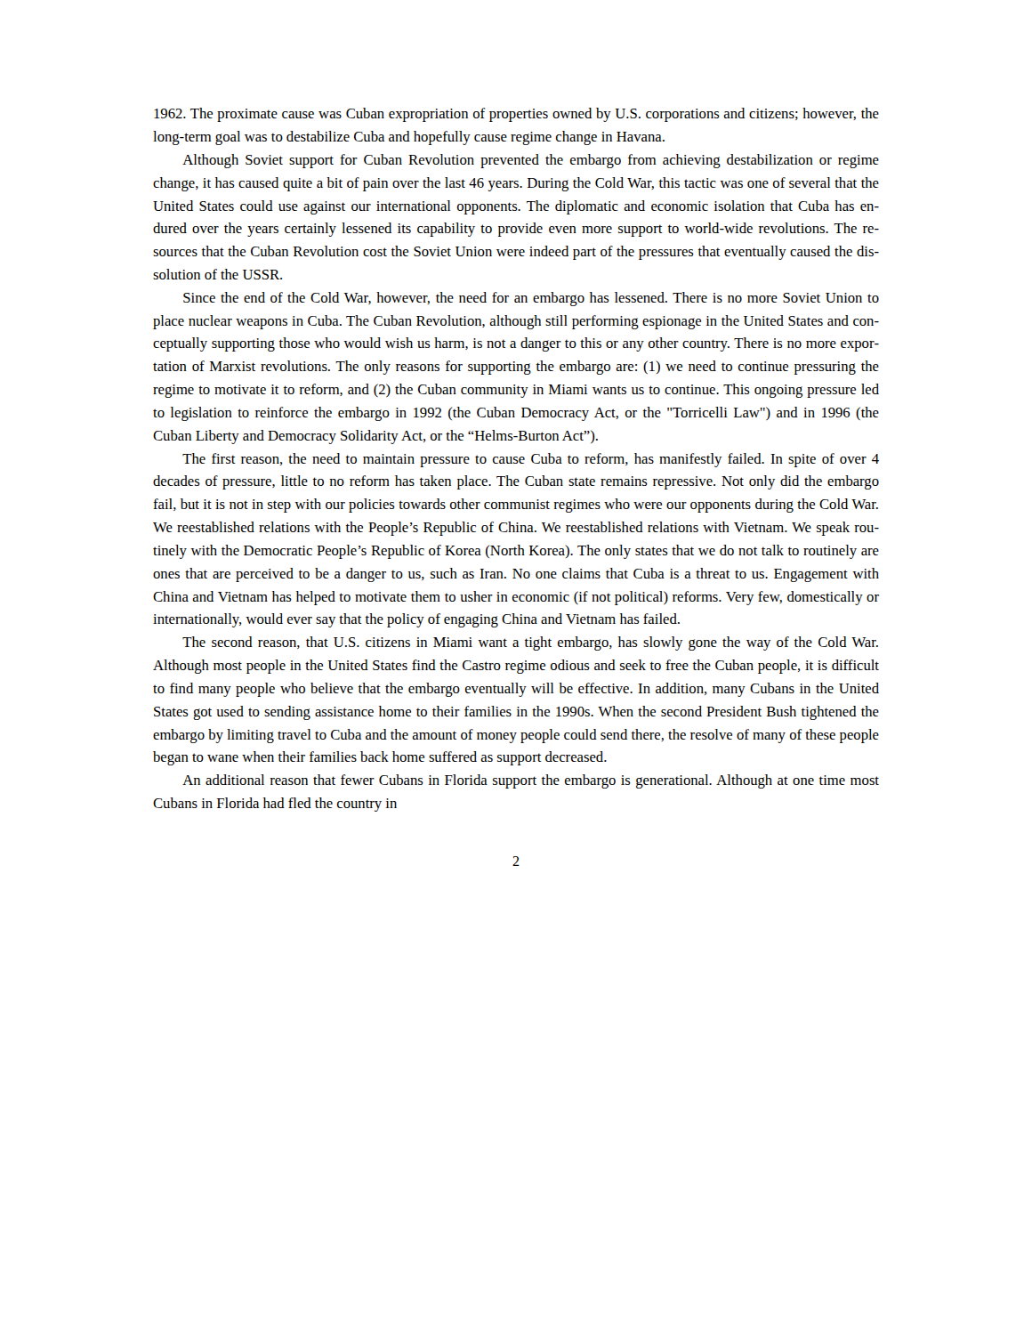1962. The proximate cause was Cuban expropriation of properties owned by U.S. corporations and citizens; however, the long-term goal was to destabilize Cuba and hopefully cause regime change in Havana.
Although Soviet support for Cuban Revolution prevented the embargo from achieving destabilization or regime change, it has caused quite a bit of pain over the last 46 years. During the Cold War, this tactic was one of several that the United States could use against our international opponents. The diplomatic and economic isolation that Cuba has endured over the years certainly lessened its capability to provide even more support to world-wide revolutions. The resources that the Cuban Revolution cost the Soviet Union were indeed part of the pressures that eventually caused the dissolution of the USSR.
Since the end of the Cold War, however, the need for an embargo has lessened. There is no more Soviet Union to place nuclear weapons in Cuba. The Cuban Revolution, although still performing espionage in the United States and conceptually supporting those who would wish us harm, is not a danger to this or any other country. There is no more exportation of Marxist revolutions. The only reasons for supporting the embargo are: (1) we need to continue pressuring the regime to motivate it to reform, and (2) the Cuban community in Miami wants us to continue. This ongoing pressure led to legislation to reinforce the embargo in 1992 (the Cuban Democracy Act, or the "Torricelli Law") and in 1996 (the Cuban Liberty and Democracy Solidarity Act, or the “Helms-Burton Act”).
The first reason, the need to maintain pressure to cause Cuba to reform, has manifestly failed. In spite of over 4 decades of pressure, little to no reform has taken place. The Cuban state remains repressive. Not only did the embargo fail, but it is not in step with our policies towards other communist regimes who were our opponents during the Cold War. We reestablished relations with the People’s Republic of China. We reestablished relations with Vietnam. We speak routinely with the Democratic People’s Republic of Korea (North Korea). The only states that we do not talk to routinely are ones that are perceived to be a danger to us, such as Iran. No one claims that Cuba is a threat to us. Engagement with China and Vietnam has helped to motivate them to usher in economic (if not political) reforms. Very few, domestically or internationally, would ever say that the policy of engaging China and Vietnam has failed.
The second reason, that U.S. citizens in Miami want a tight embargo, has slowly gone the way of the Cold War. Although most people in the United States find the Castro regime odious and seek to free the Cuban people, it is difficult to find many people who believe that the embargo eventually will be effective. In addition, many Cubans in the United States got used to sending assistance home to their families in the 1990s. When the second President Bush tightened the embargo by limiting travel to Cuba and the amount of money people could send there, the resolve of many of these people began to wane when their families back home suffered as support decreased.
An additional reason that fewer Cubans in Florida support the embargo is generational. Although at one time most Cubans in Florida had fled the country in
2